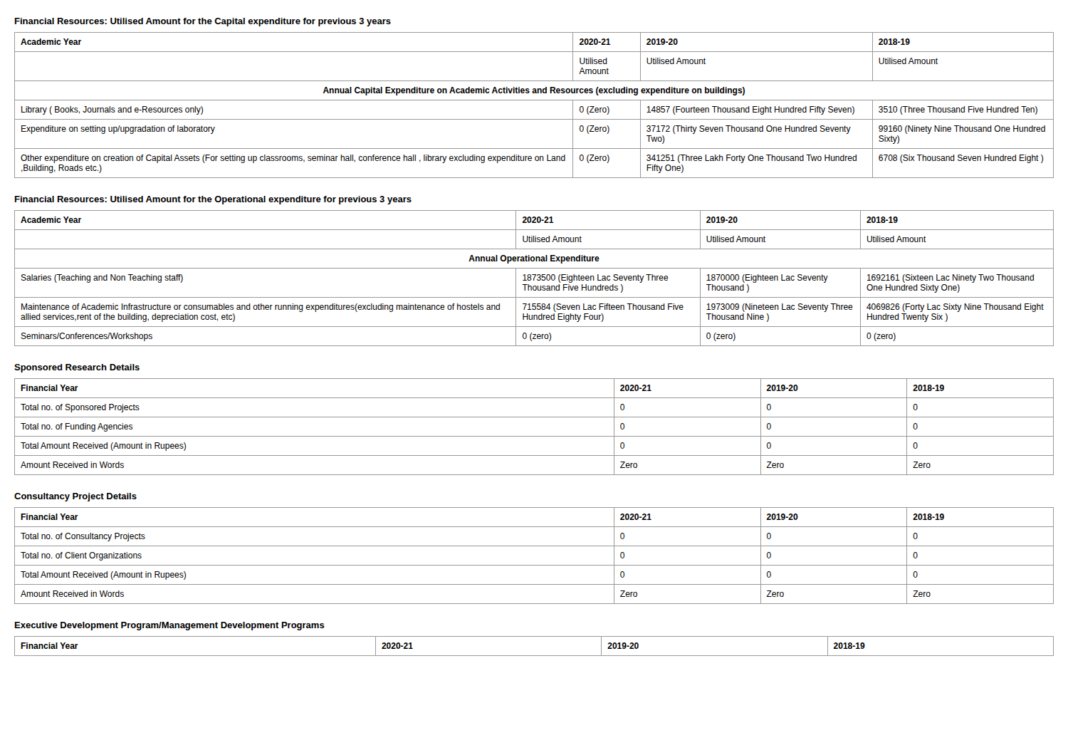Financial Resources: Utilised Amount for the Capital expenditure for previous 3 years
| Academic Year | 2020-21 | 2019-20 | 2018-19 |
| --- | --- | --- | --- |
| | Utilised Amount | Utilised Amount | Utilised Amount |
| Annual Capital Expenditure on Academic Activities and Resources (excluding expenditure on buildings) |
| Library ( Books, Journals and e-Resources only) | 0 (Zero) | 14857 (Fourteen Thousand Eight Hundred Fifty Seven) | 3510 (Three Thousand Five Hundred Ten) |
| Expenditure on setting up/upgradation of laboratory | 0 (Zero) | 37172 (Thirty Seven Thousand One Hundred Seventy Two) | 99160 (Ninety Nine Thousand One Hundred Sixty) |
| Other expenditure on creation of Capital Assets (For setting up classrooms, seminar hall, conference hall , library excluding expenditure on Land ,Building, Roads etc.) | 0 (Zero) | 341251 (Three Lakh Forty One Thousand Two Hundred Fifty One) | 6708 (Six Thousand Seven Hundred Eight ) |
Financial Resources: Utilised Amount for the Operational expenditure for previous 3 years
| Academic Year | 2020-21 | 2019-20 | 2018-19 |
| --- | --- | --- | --- |
| | Utilised Amount | Utilised Amount | Utilised Amount |
| Annual Operational Expenditure |
| Salaries (Teaching and Non Teaching staff) | 1873500 (Eighteen Lac Seventy Three Thousand Five Hundreds ) | 1870000 (Eighteen Lac Seventy Thousand ) | 1692161 (Sixteen Lac Ninety Two Thousand One Hundred Sixty One) |
| Maintenance of Academic Infrastructure or consumables and other running expenditures(excluding maintenance of hostels and allied services,rent of the building, depreciation cost, etc) | 715584 (Seven Lac Fifteen Thousand Five Hundred Eighty Four) | 1973009 (Nineteen Lac Seventy Three Thousand Nine ) | 4069826 (Forty Lac Sixty Nine Thousand Eight Hundred Twenty Six ) |
| Seminars/Conferences/Workshops | 0 (zero) | 0 (zero) | 0 (zero) |
Sponsored Research Details
| Financial Year | 2020-21 | 2019-20 | 2018-19 |
| --- | --- | --- | --- |
| Total no. of Sponsored Projects | 0 | 0 | 0 |
| Total no. of Funding Agencies | 0 | 0 | 0 |
| Total Amount Received (Amount in Rupees) | 0 | 0 | 0 |
| Amount Received in Words | Zero | Zero | Zero |
Consultancy Project Details
| Financial Year | 2020-21 | 2019-20 | 2018-19 |
| --- | --- | --- | --- |
| Total no. of Consultancy Projects | 0 | 0 | 0 |
| Total no. of Client Organizations | 0 | 0 | 0 |
| Total Amount Received (Amount in Rupees) | 0 | 0 | 0 |
| Amount Received in Words | Zero | Zero | Zero |
Executive Development Program/Management Development Programs
| Financial Year | 2020-21 | 2019-20 | 2018-19 |
| --- | --- | --- | --- |